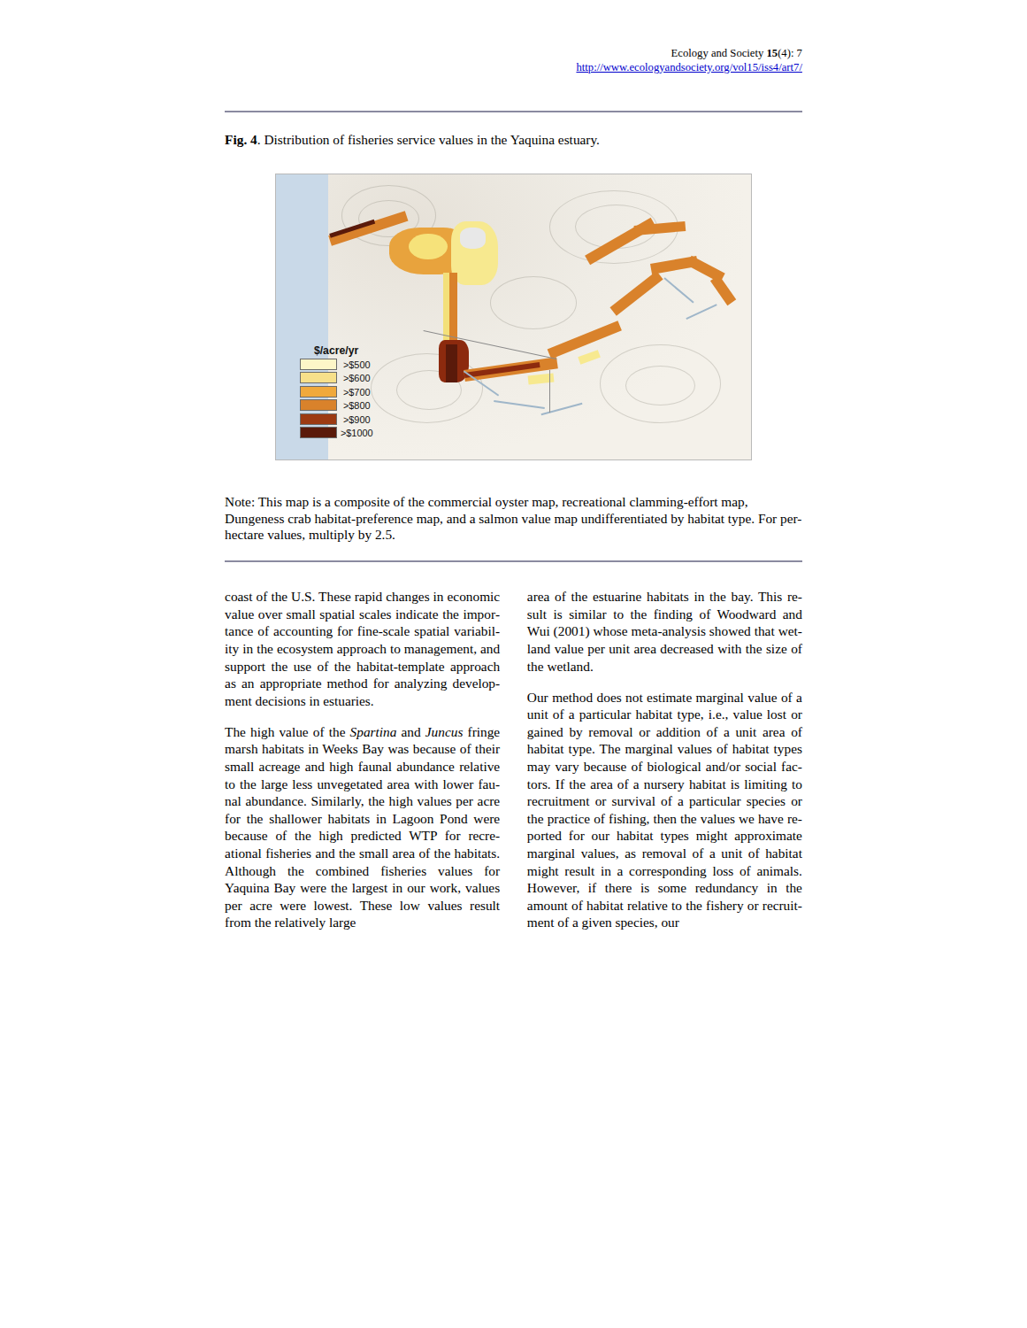Ecology and Society 15(4): 7
http://www.ecologyandsociety.org/vol15/iss4/art7/
Fig. 4. Distribution of fisheries service values in the Yaquina estuary.
$/acre/yr
| | >$500 |
| | >$600 |
| | >$700 |
| | >$800 |
| | >$900 |
| | >$1000 |
Note: This map is a composite of the commercial oyster map, recreational clamming-effort map, Dungeness crab habitat-preference map, and a salmon value map undifferentiated by habitat type. For per-hectare values, multiply by 2.5.
coast of the U.S. These rapid changes in economic value over small spatial scales indicate the importance of accounting for fine-scale spatial variability in the ecosystem approach to management, and support the use of the habitat-template approach as an appropriate method for analyzing development decisions in estuaries.
The high value of the Spartina and Juncus fringe marsh habitats in Weeks Bay was because of their small acreage and high faunal abundance relative to the large less unvegetated area with lower faunal abundance. Similarly, the high values per acre for the shallower habitats in Lagoon Pond were because of the high predicted WTP for recreational fisheries and the small area of the habitats. Although the combined fisheries values for Yaquina Bay were the largest in our work, values per acre were lowest. These low values result from the relatively large
area of the estuarine habitats in the bay. This result is similar to the finding of Woodward and Wui (2001) whose meta-analysis showed that wetland value per unit area decreased with the size of the wetland.
Our method does not estimate marginal value of a unit of a particular habitat type, i.e., value lost or gained by removal or addition of a unit area of habitat type. The marginal values of habitat types may vary because of biological and/or social factors. If the area of a nursery habitat is limiting to recruitment or survival of a particular species or the practice of fishing, then the values we have reported for our habitat types might approximate marginal values, as removal of a unit of habitat might result in a corresponding loss of animals. However, if there is some redundancy in the amount of habitat relative to the fishery or recruitment of a given species, our